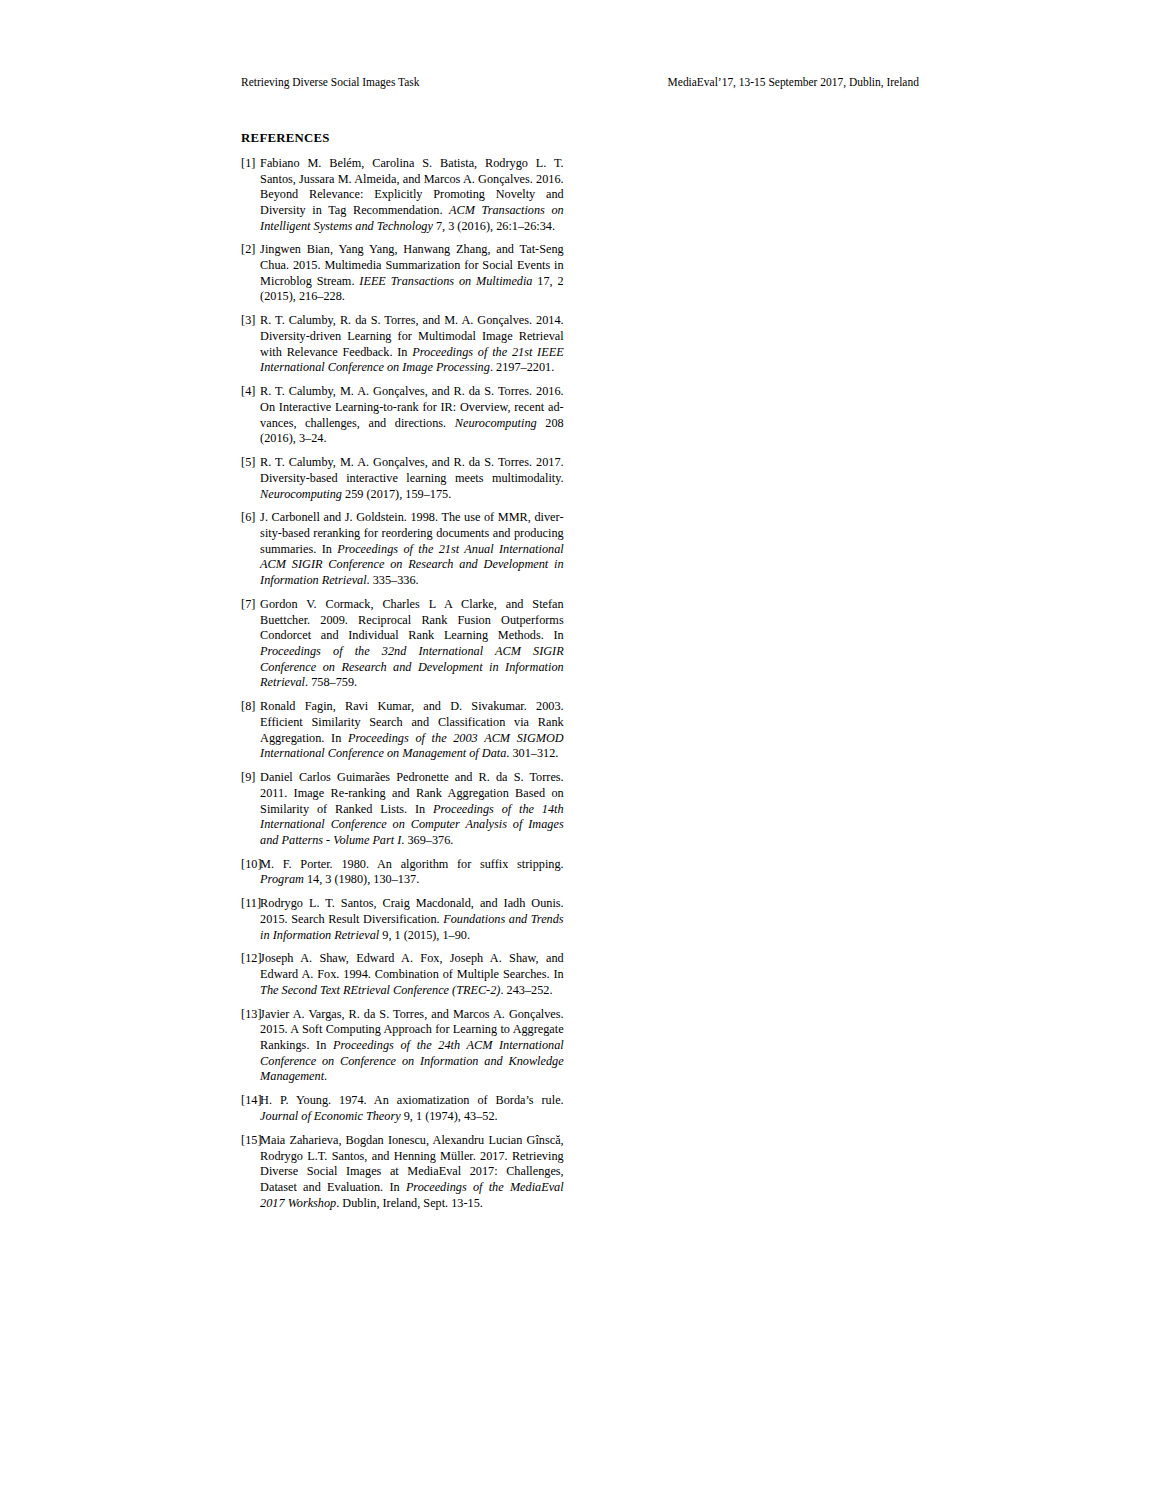Retrieving Diverse Social Images Task
MediaEval’17, 13-15 September 2017, Dublin, Ireland
REFERENCES
Fabiano M. Belém, Carolina S. Batista, Rodrygo L. T. Santos, Jussara M. Almeida, and Marcos A. Gonçalves. 2016. Beyond Relevance: Explicitly Promoting Novelty and Diversity in Tag Recommendation. ACM Transactions on Intelligent Systems and Technology 7, 3 (2016), 26:1–26:34.
Jingwen Bian, Yang Yang, Hanwang Zhang, and Tat-Seng Chua. 2015. Multimedia Summarization for Social Events in Microblog Stream. IEEE Transactions on Multimedia 17, 2 (2015), 216–228.
R. T. Calumby, R. da S. Torres, and M. A. Gonçalves. 2014. Diversity-driven Learning for Multimodal Image Retrieval with Relevance Feedback. In Proceedings of the 21st IEEE International Conference on Image Processing. 2197–2201.
R. T. Calumby, M. A. Gonçalves, and R. da S. Torres. 2016. On Interactive Learning-to-rank for IR: Overview, recent advances, challenges, and directions. Neurocomputing 208 (2016), 3–24.
R. T. Calumby, M. A. Gonçalves, and R. da S. Torres. 2017. Diversity-based interactive learning meets multimodality. Neurocomputing 259 (2017), 159–175.
J. Carbonell and J. Goldstein. 1998. The use of MMR, diversity-based reranking for reordering documents and producing summaries. In Proceedings of the 21st Anual International ACM SIGIR Conference on Research and Development in Information Retrieval. 335–336.
Gordon V. Cormack, Charles L A Clarke, and Stefan Buettcher. 2009. Reciprocal Rank Fusion Outperforms Condorcet and Individual Rank Learning Methods. In Proceedings of the 32nd International ACM SIGIR Conference on Research and Development in Information Retrieval. 758–759.
Ronald Fagin, Ravi Kumar, and D. Sivakumar. 2003. Efficient Similarity Search and Classification via Rank Aggregation. In Proceedings of the 2003 ACM SIGMOD International Conference on Management of Data. 301–312.
Daniel Carlos Guimarães Pedronette and R. da S. Torres. 2011. Image Re-ranking and Rank Aggregation Based on Similarity of Ranked Lists. In Proceedings of the 14th International Conference on Computer Analysis of Images and Patterns - Volume Part I. 369–376.
M. F. Porter. 1980. An algorithm for suffix stripping. Program 14, 3 (1980), 130–137.
Rodrygo L. T. Santos, Craig Macdonald, and Iadh Ounis. 2015. Search Result Diversification. Foundations and Trends in Information Retrieval 9, 1 (2015), 1–90.
Joseph A. Shaw, Edward A. Fox, Joseph A. Shaw, and Edward A. Fox. 1994. Combination of Multiple Searches. In The Second Text REtrieval Conference (TREC-2). 243–252.
Javier A. Vargas, R. da S. Torres, and Marcos A. Gonçalves. 2015. A Soft Computing Approach for Learning to Aggregate Rankings. In Proceedings of the 24th ACM International Conference on Conference on Information and Knowledge Management.
H. P. Young. 1974. An axiomatization of Borda’s rule. Journal of Economic Theory 9, 1 (1974), 43–52.
Maia Zaharieva, Bogdan Ionescu, Alexandru Lucian Gînscă, Rodrygo L.T. Santos, and Henning Müller. 2017. Retrieving Diverse Social Images at MediaEval 2017: Challenges, Dataset and Evaluation. In Proceedings of the MediaEval 2017 Workshop. Dublin, Ireland, Sept. 13-15.